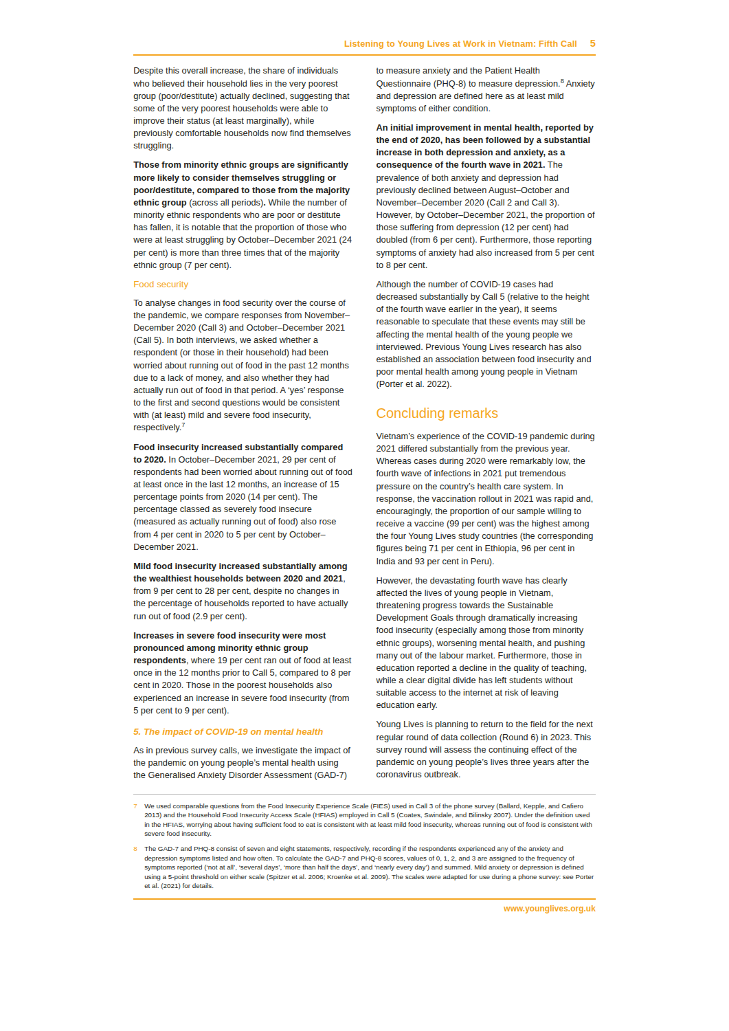Listening to Young Lives at Work in Vietnam: Fifth Call 5
Despite this overall increase, the share of individuals who believed their household lies in the very poorest group (poor/destitute) actually declined, suggesting that some of the very poorest households were able to improve their status (at least marginally), while previously comfortable households now find themselves struggling.
Those from minority ethnic groups are significantly more likely to consider themselves struggling or poor/destitute, compared to those from the majority ethnic group (across all periods). While the number of minority ethnic respondents who are poor or destitute has fallen, it is notable that the proportion of those who were at least struggling by October–December 2021 (24 per cent) is more than three times that of the majority ethnic group (7 per cent).
Food security
To analyse changes in food security over the course of the pandemic, we compare responses from November–December 2020 (Call 3) and October–December 2021 (Call 5). In both interviews, we asked whether a respondent (or those in their household) had been worried about running out of food in the past 12 months due to a lack of money, and also whether they had actually run out of food in that period. A ‘yes’ response to the first and second questions would be consistent with (at least) mild and severe food insecurity, respectively.7
Food insecurity increased substantially compared to 2020. In October–December 2021, 29 per cent of respondents had been worried about running out of food at least once in the last 12 months, an increase of 15 percentage points from 2020 (14 per cent). The percentage classed as severely food insecure (measured as actually running out of food) also rose from 4 per cent in 2020 to 5 per cent by October–December 2021.
Mild food insecurity increased substantially among the wealthiest households between 2020 and 2021, from 9 per cent to 28 per cent, despite no changes in the percentage of households reported to have actually run out of food (2.9 per cent).
Increases in severe food insecurity were most pronounced among minority ethnic group respondents, where 19 per cent ran out of food at least once in the 12 months prior to Call 5, compared to 8 per cent in 2020. Those in the poorest households also experienced an increase in severe food insecurity (from 5 per cent to 9 per cent).
5. The impact of COVID-19 on mental health
As in previous survey calls, we investigate the impact of the pandemic on young people’s mental health using the Generalised Anxiety Disorder Assessment (GAD-7) to measure anxiety and the Patient Health Questionnaire (PHQ-8) to measure depression.8 Anxiety and depression are defined here as at least mild symptoms of either condition.
An initial improvement in mental health, reported by the end of 2020, has been followed by a substantial increase in both depression and anxiety, as a consequence of the fourth wave in 2021. The prevalence of both anxiety and depression had previously declined between August–October and November–December 2020 (Call 2 and Call 3). However, by October–December 2021, the proportion of those suffering from depression (12 per cent) had doubled (from 6 per cent). Furthermore, those reporting symptoms of anxiety had also increased from 5 per cent to 8 per cent.
Although the number of COVID-19 cases had decreased substantially by Call 5 (relative to the height of the fourth wave earlier in the year), it seems reasonable to speculate that these events may still be affecting the mental health of the young people we interviewed. Previous Young Lives research has also established an association between food insecurity and poor mental health among young people in Vietnam (Porter et al. 2022).
Concluding remarks
Vietnam’s experience of the COVID-19 pandemic during 2021 differed substantially from the previous year. Whereas cases during 2020 were remarkably low, the fourth wave of infections in 2021 put tremendous pressure on the country’s health care system. In response, the vaccination rollout in 2021 was rapid and, encouragingly, the proportion of our sample willing to receive a vaccine (99 per cent) was the highest among the four Young Lives study countries (the corresponding figures being 71 per cent in Ethiopia, 96 per cent in India and 93 per cent in Peru).
However, the devastating fourth wave has clearly affected the lives of young people in Vietnam, threatening progress towards the Sustainable Development Goals through dramatically increasing food insecurity (especially among those from minority ethnic groups), worsening mental health, and pushing many out of the labour market. Furthermore, those in education reported a decline in the quality of teaching, while a clear digital divide has left students without suitable access to the internet at risk of leaving education early.
Young Lives is planning to return to the field for the next regular round of data collection (Round 6) in 2023. This survey round will assess the continuing effect of the pandemic on young people’s lives three years after the coronavirus outbreak.
7
We used comparable questions from the Food Insecurity Experience Scale (FIES) used in Call 3 of the phone survey (Ballard, Kepple, and Cafiero 2013) and the Household Food Insecurity Access Scale (HFIAS) employed in Call 5 (Coates, Swindale, and Bilinsky 2007). Under the definition used in the HFIAS, worrying about having sufficient food to eat is consistent with at least mild food insecurity, whereas running out of food is consistent with severe food insecurity.
8
The GAD-7 and PHQ-8 consist of seven and eight statements, respectively, recording if the respondents experienced any of the anxiety and depression symptoms listed and how often. To calculate the GAD-7 and PHQ-8 scores, values of 0, 1, 2, and 3 are assigned to the frequency of symptoms reported (‘not at all’, ‘several days’, ‘more than half the days’, and ‘nearly every day’) and summed. Mild anxiety or depression is defined using a 5-point threshold on either scale (Spitzer et al. 2006; Kroenke et al. 2009). The scales were adapted for use during a phone survey: see Porter et al. (2021) for details.
www.younglives.org.uk